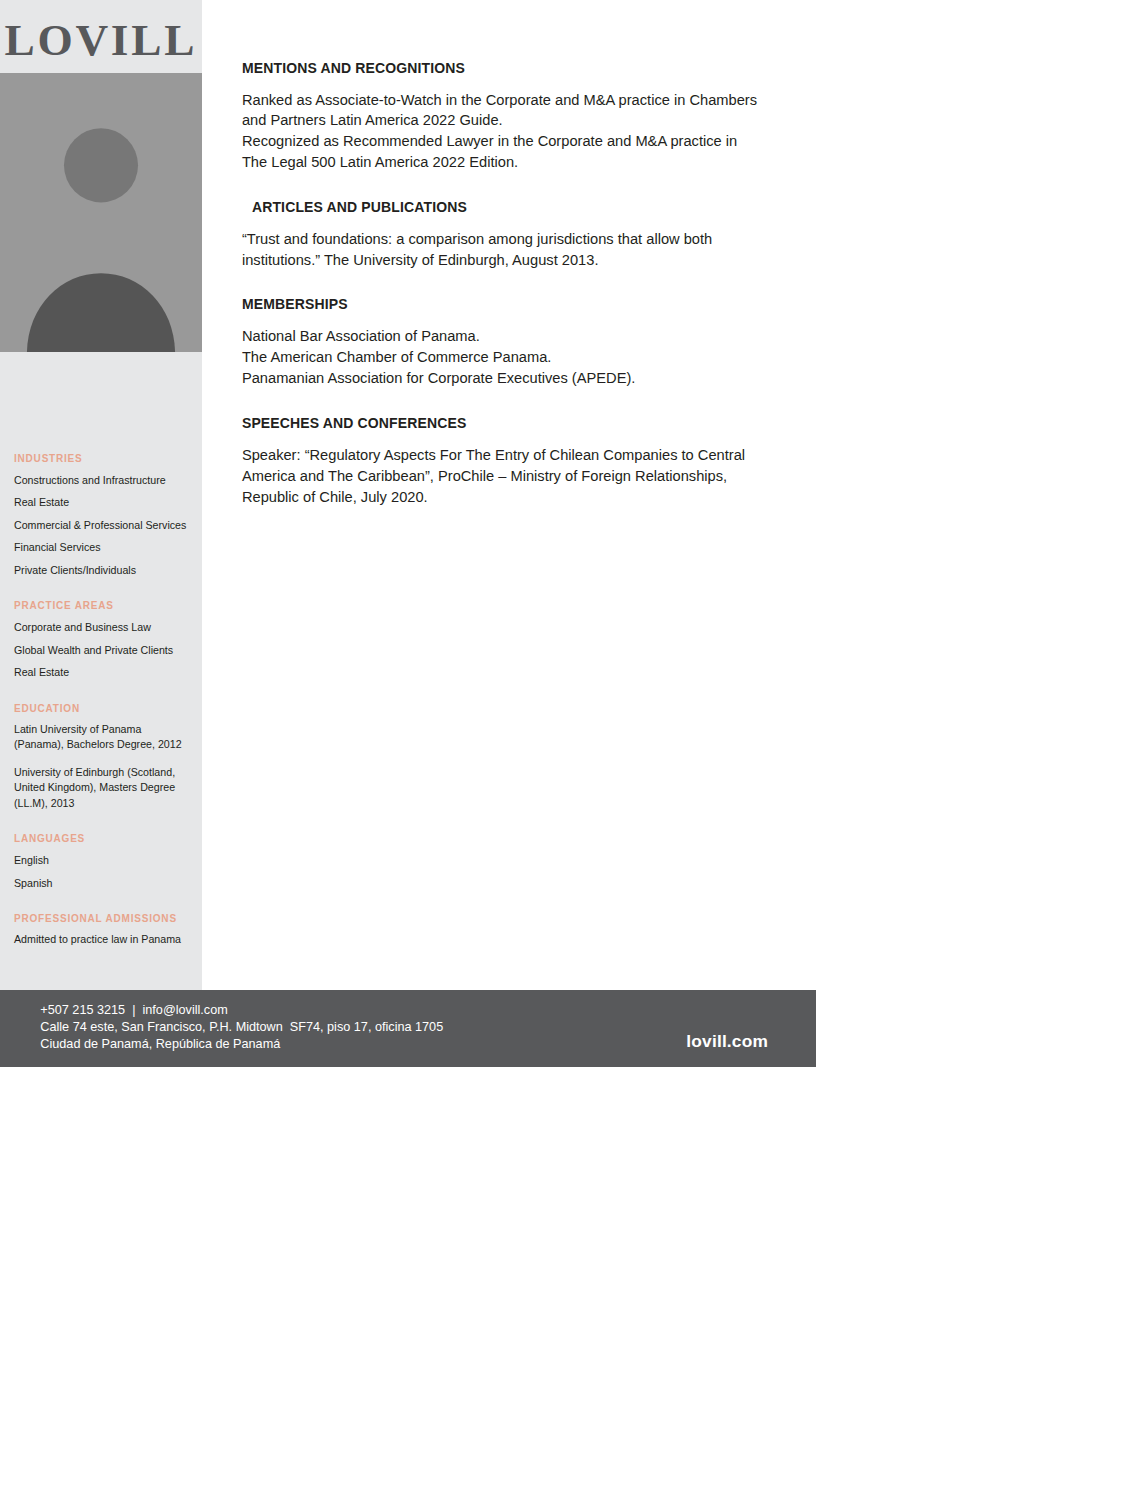LOVILL
Industries
Constructions and Infrastructure
Real Estate
Commercial & Professional Services
Financial Services
Private Clients/Individuals
Practice Areas
Corporate and Business Law
Global Wealth and Private Clients
Real Estate
Education
Latin University of Panama (Panama), Bachelors Degree, 2012
University of Edinburgh (Scotland, United Kingdom), Masters Degree (LL.M), 2013
Languages
English
Spanish
Professional Admissions
Admitted to practice law in Panama
MENTIONS AND RECOGNITIONS
Ranked as Associate-to-Watch in the Corporate and M&A practice in Chambers and Partners Latin America 2022 Guide.
Recognized as Recommended Lawyer in the Corporate and M&A practice in The Legal 500 Latin America 2022 Edition.
ARTICLES AND PUBLICATIONS
“Trust and foundations: a comparison among jurisdictions that allow both institutions.” The University of Edinburgh, August 2013.
MEMBERSHIPS
National Bar Association of Panama.
The American Chamber of Commerce Panama.
Panamanian Association for Corporate Executives (APEDE).
SPEECHES AND CONFERENCES
Speaker: “Regulatory Aspects For The Entry of Chilean Companies to Central America and The Caribbean”, ProChile – Ministry of Foreign Relationships, Republic of Chile, July 2020.
+507 215 3215 | info@lovill.com
Calle 74 este, San Francisco, P.H. Midtown SF74, piso 17, oficina 1705
Ciudad de Panamá, República de Panamá
lovill.com